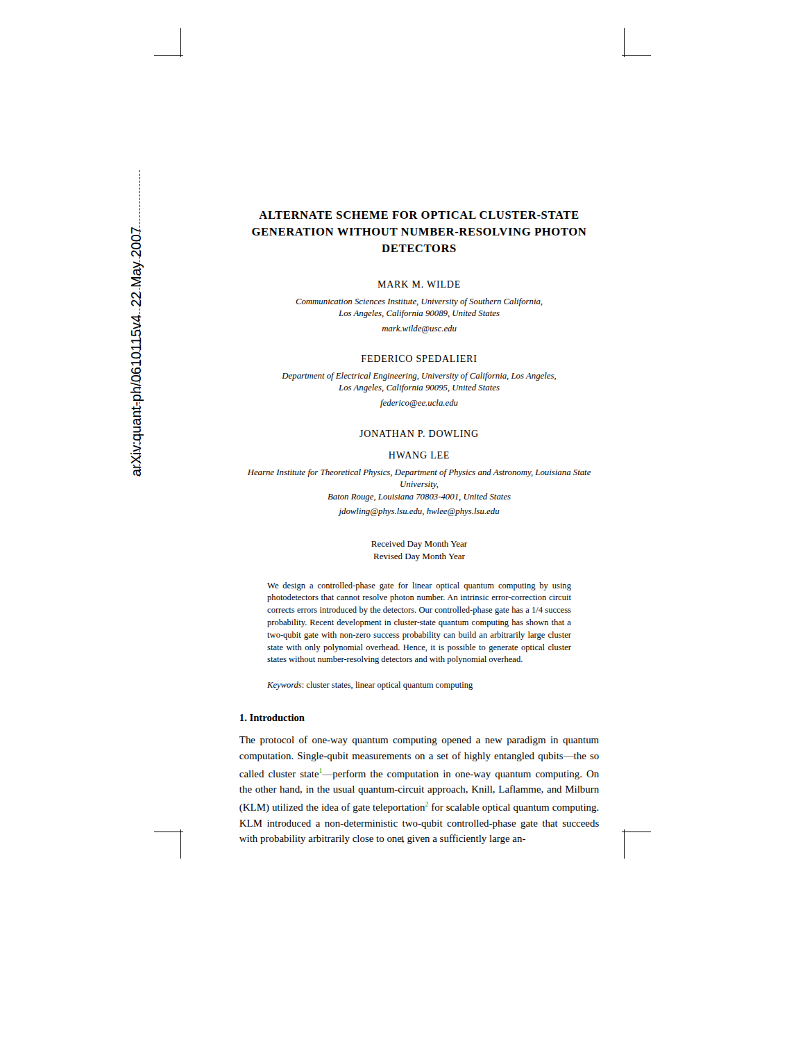arXiv:quant-ph/0610115v4 22 May 2007
Alternate scheme for optical cluster-state
generation without number-resolving photon
detectors
Mark M. Wilde
Communication Sciences Institute, University of Southern California,
Los Angeles, California 90089, United States
mark.wilde@usc.edu
Federico Spedalieri
Department of Electrical Engineering, University of California, Los Angeles,
Los Angeles, California 90095, United States
federico@ee.ucla.edu
Jonathan P. Dowling
Hwang Lee
Hearne Institute for Theoretical Physics, Department of Physics and Astronomy, Louisiana State University,
Baton Rouge, Louisiana 70803-4001, United States
jdowling@phys.lsu.edu, hwlee@phys.lsu.edu
Received Day Month Year
Revised Day Month Year
We design a controlled-phase gate for linear optical quantum computing by using photodetectors that cannot resolve photon number. An intrinsic error-correction circuit corrects errors introduced by the detectors. Our controlled-phase gate has a 1/4 success probability. Recent development in cluster-state quantum computing has shown that a two-qubit gate with non-zero success probability can build an arbitrarily large cluster state with only polynomial overhead. Hence, it is possible to generate optical cluster states without number-resolving detectors and with polynomial overhead.
Keywords: cluster states, linear optical quantum computing
1. Introduction
The protocol of one-way quantum computing opened a new paradigm in quantum computation. Single-qubit measurements on a set of highly entangled qubits—the so called cluster state1—perform the computation in one-way quantum computing. On the other hand, in the usual quantum-circuit approach, Knill, Laflamme, and Milburn (KLM) utilized the idea of gate teleportation2 for scalable optical quantum computing. KLM introduced a non-deterministic two-qubit controlled-phase gate that succeeds with probability arbitrarily close to one, given a sufficiently large an-
1